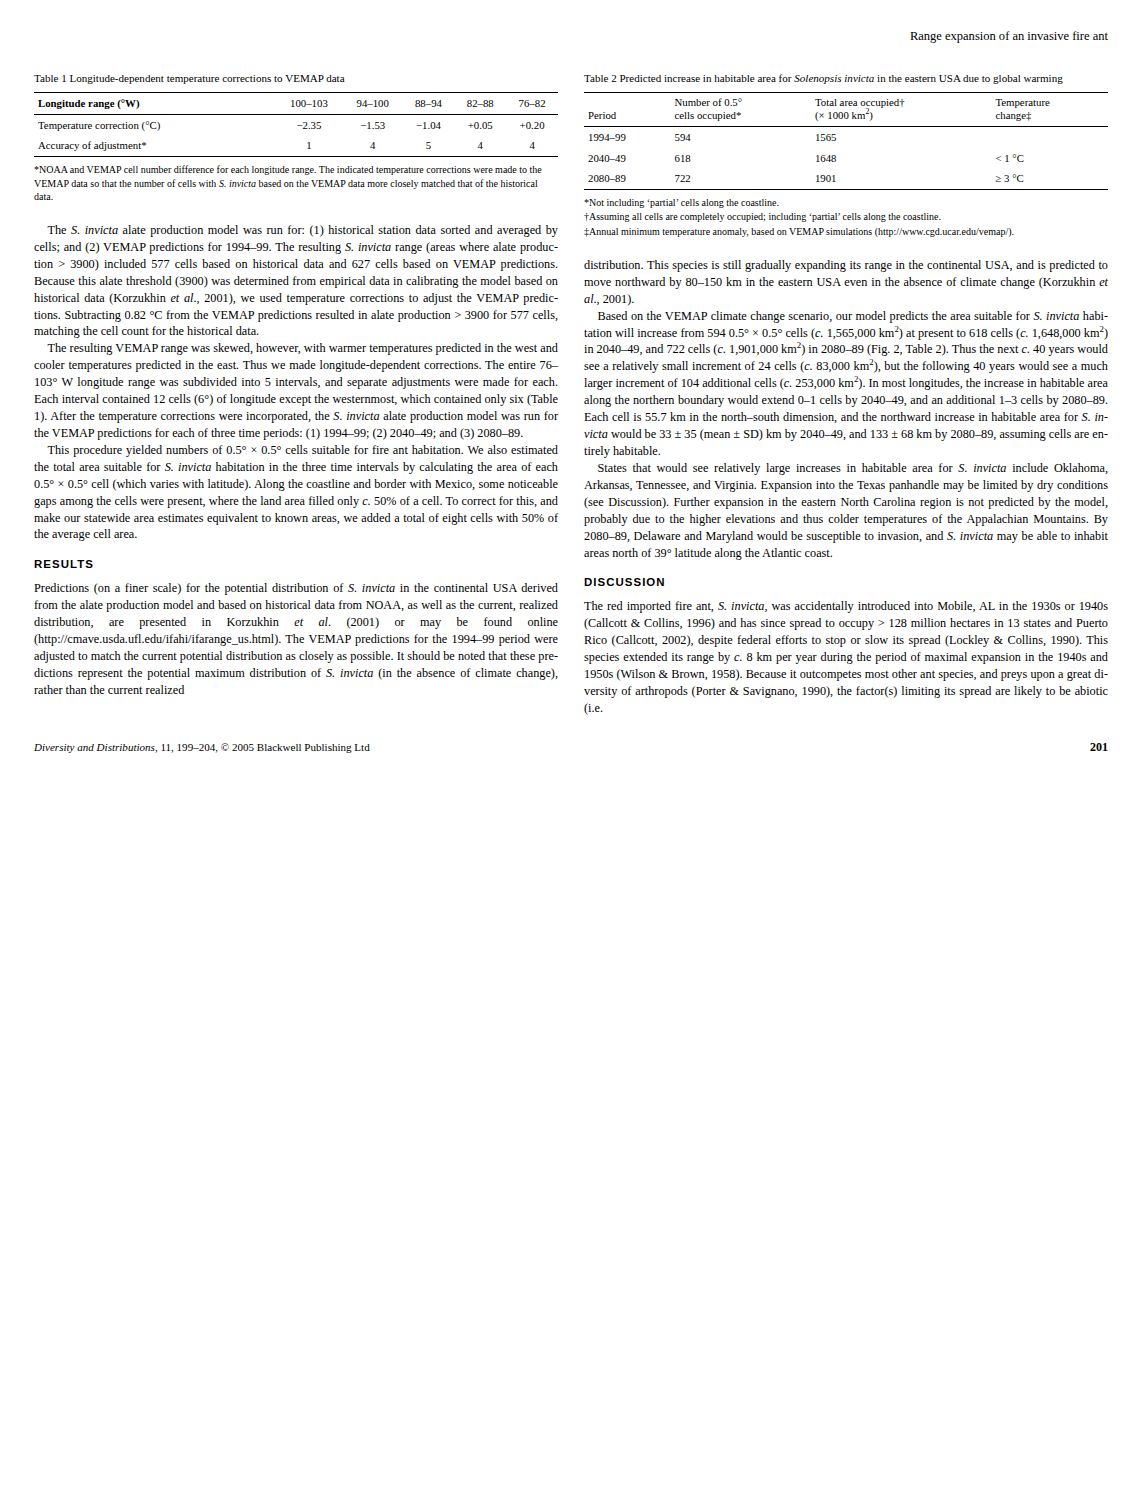Range expansion of an invasive fire ant
Table 1 Longitude-dependent temperature corrections to VEMAP data
| Longitude range (°W) | 100–103 | 94–100 | 88–94 | 82–88 | 76–82 |
| --- | --- | --- | --- | --- | --- |
| Temperature correction (°C) | −2.35 | −1.53 | −1.04 | +0.05 | +0.20 |
| Accuracy of adjustment* | 1 | 4 | 5 | 4 | 4 |
*NOAA and VEMAP cell number difference for each longitude range. The indicated temperature corrections were made to the VEMAP data so that the number of cells with S. invicta based on the VEMAP data more closely matched that of the historical data.
The S. invicta alate production model was run for: (1) historical station data sorted and averaged by cells; and (2) VEMAP predictions for 1994–99. The resulting S. invicta range (areas where alate production > 3900) included 577 cells based on historical data and 627 cells based on VEMAP predictions. Because this alate threshold (3900) was determined from empirical data in calibrating the model based on historical data (Korzukhin et al., 2001), we used temperature corrections to adjust the VEMAP predictions. Subtracting 0.82 °C from the VEMAP predictions resulted in alate production > 3900 for 577 cells, matching the cell count for the historical data.
The resulting VEMAP range was skewed, however, with warmer temperatures predicted in the west and cooler temperatures predicted in the east. Thus we made longitude-dependent corrections. The entire 76–103° W longitude range was subdivided into 5 intervals, and separate adjustments were made for each. Each interval contained 12 cells (6°) of longitude except the westernmost, which contained only six (Table 1). After the temperature corrections were incorporated, the S. invicta alate production model was run for the VEMAP predictions for each of three time periods: (1) 1994–99; (2) 2040–49; and (3) 2080–89.
This procedure yielded numbers of 0.5° × 0.5° cells suitable for fire ant habitation. We also estimated the total area suitable for S. invicta habitation in the three time intervals by calculating the area of each 0.5° × 0.5° cell (which varies with latitude). Along the coastline and border with Mexico, some noticeable gaps among the cells were present, where the land area filled only c. 50% of a cell. To correct for this, and make our statewide area estimates equivalent to known areas, we added a total of eight cells with 50% of the average cell area.
Results
Predictions (on a finer scale) for the potential distribution of S. invicta in the continental USA derived from the alate production model and based on historical data from NOAA, as well as the current, realized distribution, are presented in Korzukhin et al. (2001) or may be found online (http://cmave.usda.ufl.edu/ifahi/ifarange_us.html). The VEMAP predictions for the 1994–99 period were adjusted to match the current potential distribution as closely as possible. It should be noted that these predictions represent the potential maximum distribution of S. invicta (in the absence of climate change), rather than the current realized
Table 2 Predicted increase in habitable area for Solenopsis invicta in the eastern USA due to global warming
| Period | Number of 0.5° cells occupied* | Total area occupied† (× 1000 km 2 ) | Temperature change‡ |
| --- | --- | --- | --- |
| 1994–99 | 594 | 1565 | |
| 2040–49 | 618 | 1648 | < 1 °C |
| 2080–89 | 722 | 1901 | ≥ 3 °C |
*Not including ‘partial’ cells along the coastline.
†Assuming all cells are completely occupied; including ‘partial’ cells along the coastline.
‡Annual minimum temperature anomaly, based on VEMAP simulations (http://www.cgd.ucar.edu/vemap/).
distribution. This species is still gradually expanding its range in the continental USA, and is predicted to move northward by 80–150 km in the eastern USA even in the absence of climate change (Korzukhin et al., 2001).
Based on the VEMAP climate change scenario, our model predicts the area suitable for S. invicta habitation will increase from 594 0.5° × 0.5° cells (c. 1,565,000 km2) at present to 618 cells (c. 1,648,000 km2) in 2040–49, and 722 cells (c. 1,901,000 km2) in 2080–89 (Fig. 2, Table 2). Thus the next c. 40 years would see a relatively small increment of 24 cells (c. 83,000 km2), but the following 40 years would see a much larger increment of 104 additional cells (c. 253,000 km2). In most longitudes, the increase in habitable area along the northern boundary would extend 0–1 cells by 2040–49, and an additional 1–3 cells by 2080–89. Each cell is 55.7 km in the north–south dimension, and the northward increase in habitable area for S. invicta would be 33 ± 35 (mean ± SD) km by 2040–49, and 133 ± 68 km by 2080–89, assuming cells are entirely habitable.
States that would see relatively large increases in habitable area for S. invicta include Oklahoma, Arkansas, Tennessee, and Virginia. Expansion into the Texas panhandle may be limited by dry conditions (see Discussion). Further expansion in the eastern North Carolina region is not predicted by the model, probably due to the higher elevations and thus colder temperatures of the Appalachian Mountains. By 2080–89, Delaware and Maryland would be susceptible to invasion, and S. invicta may be able to inhabit areas north of 39° latitude along the Atlantic coast.
Discussion
The red imported fire ant, S. invicta, was accidentally introduced into Mobile, AL in the 1930s or 1940s (Callcott & Collins, 1996) and has since spread to occupy > 128 million hectares in 13 states and Puerto Rico (Callcott, 2002), despite federal efforts to stop or slow its spread (Lockley & Collins, 1990). This species extended its range by c. 8 km per year during the period of maximal expansion in the 1940s and 1950s (Wilson & Brown, 1958). Because it outcompetes most other ant species, and preys upon a great diversity of arthropods (Porter & Savignano, 1990), the factor(s) limiting its spread are likely to be abiotic (i.e.
Diversity and Distributions, 11, 199–204, © 2005 Blackwell Publishing Ltd
201